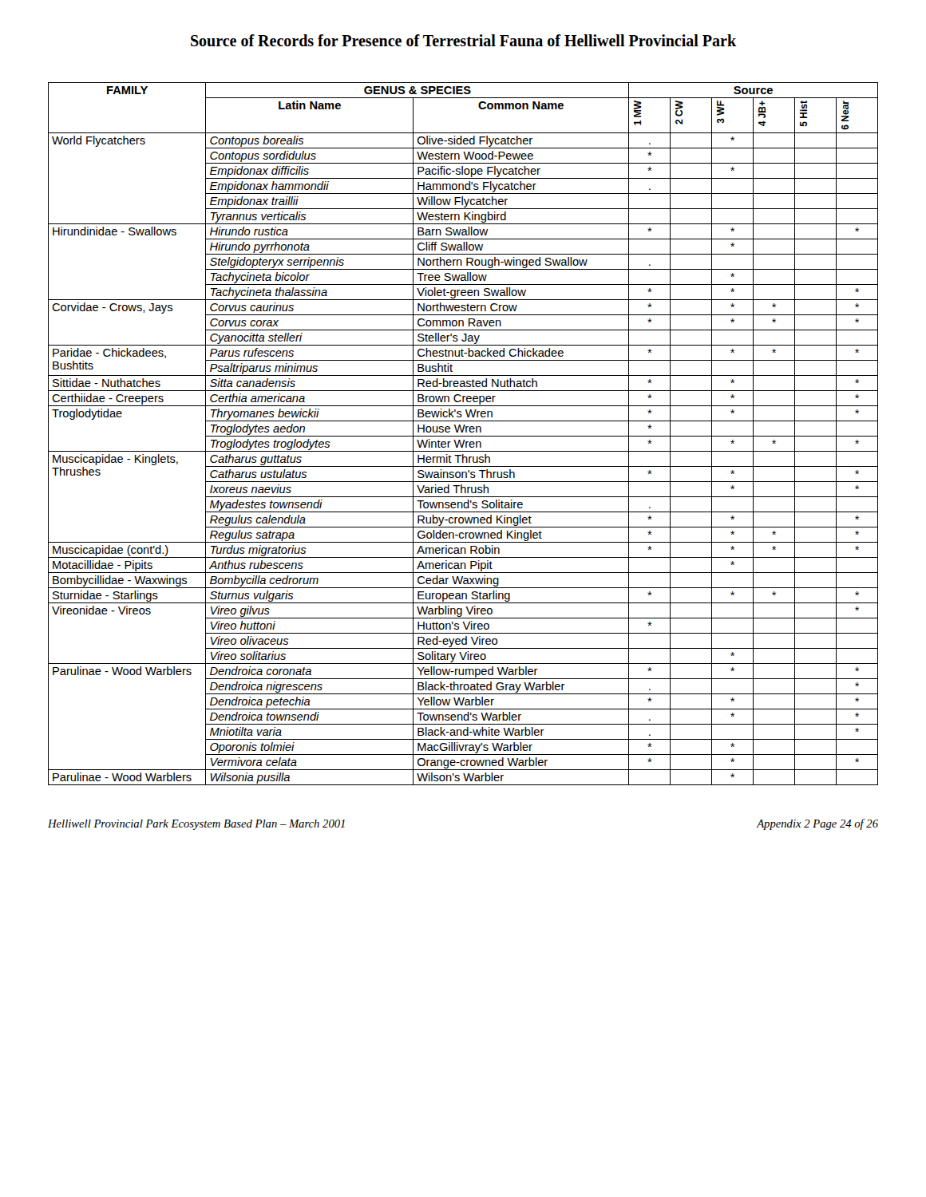Source of Records for Presence of Terrestrial Fauna of Helliwell Provincial Park
| FAMILY | GENUS & SPECIES | Source |
| --- | --- | --- |
| Latin Name | Common Name | 1 MW | 2 CW | 3 WF | 4 JB+ | 5 Hist | 6 Near |
| World Flycatchers | Contopus borealis | Olive-sided Flycatcher | . | | * | | | |
| Contopus sordidulus | Western Wood-Pewee | * | | | | | |
| Empidonax difficilis | Pacific-slope Flycatcher | * | | * | | | |
| Empidonax hammondii | Hammond's Flycatcher | . | | | | | |
| Empidonax traillii | Willow Flycatcher | | | | | | |
| Tyrannus verticalis | Western Kingbird | | | | | | |
| Hirundinidae - Swallows | Hirundo rustica | Barn Swallow | * | | * | | | * |
| Hirundo pyrrhonota | Cliff Swallow | | | * | | | |
| Stelgidopteryx serripennis | Northern Rough-winged Swallow | . | | | | | |
| Tachycineta bicolor | Tree Swallow | | | * | | | |
| Tachycineta thalassina | Violet-green Swallow | * | | * | | | * |
| Corvidae - Crows, Jays | Corvus caurinus | Northwestern Crow | * | | * | * | | * |
| Corvus corax | Common Raven | * | | * | * | | * |
| Cyanocitta stelleri | Steller's Jay | | | | | | |
| Paridae - Chickadees, Bushtits | Parus rufescens | Chestnut-backed Chickadee | * | | * | * | | * |
| Psaltriparus minimus | Bushtit | | | | | | |
| Sittidae - Nuthatches | Sitta canadensis | Red-breasted Nuthatch | * | | * | | | * |
| Certhiidae - Creepers | Certhia americana | Brown Creeper | * | | * | | | * |
| Troglodytidae | Thryomanes bewickii | Bewick's Wren | * | | * | | | * |
| Troglodytes aedon | House Wren | * | | | | | |
| Troglodytes troglodytes | Winter Wren | * | | * | * | | * |
| Muscicapidae - Kinglets, Thrushes | Catharus guttatus | Hermit Thrush | | | | | | |
| Catharus ustulatus | Swainson's Thrush | * | | * | | | * |
| Ixoreus naevius | Varied Thrush | | | * | | | * |
| Myadestes townsendi | Townsend's Solitaire | . | | | | | |
| Regulus calendula | Ruby-crowned Kinglet | * | | * | | | * |
| Regulus satrapa | Golden-crowned Kinglet | * | | * | * | | * |
| Muscicapidae (cont'd.) | Turdus migratorius | American Robin | * | | * | * | | * |
| Motacillidae - Pipits | Anthus rubescens | American Pipit | | | * | | | |
| Bombycillidae - Waxwings | Bombycilla cedrorum | Cedar Waxwing | | | | | | |
| Sturnidae - Starlings | Sturnus vulgaris | European Starling | * | | * | * | | * |
| Vireonidae - Vireos | Vireo gilvus | Warbling Vireo | | | | | | * |
| Vireo huttoni | Hutton's Vireo | * | | | | | |
| Vireo olivaceus | Red-eyed Vireo | | | | | | |
| Vireo solitarius | Solitary Vireo | | | * | | | |
| Parulinae - Wood Warblers | Dendroica coronata | Yellow-rumped Warbler | * | | * | | | * |
| Dendroica nigrescens | Black-throated Gray Warbler | . | | | | | * |
| Dendroica petechia | Yellow Warbler | * | | * | | | * |
| Dendroica townsendi | Townsend's Warbler | . | | * | | | * |
| Mniotilta varia | Black-and-white Warbler | . | | | | | * |
| Oporonis tolmiei | MacGillivray's Warbler | * | | * | | | |
| Vermivora celata | Orange-crowned Warbler | * | | * | | | * |
| Parulinae - Wood Warblers | Wilsonia pusilla | Wilson's Warbler | | | * | | | |
Helliwell Provincial Park Ecosystem Based Plan – March 2001 Appendix 2 Page 24 of 26